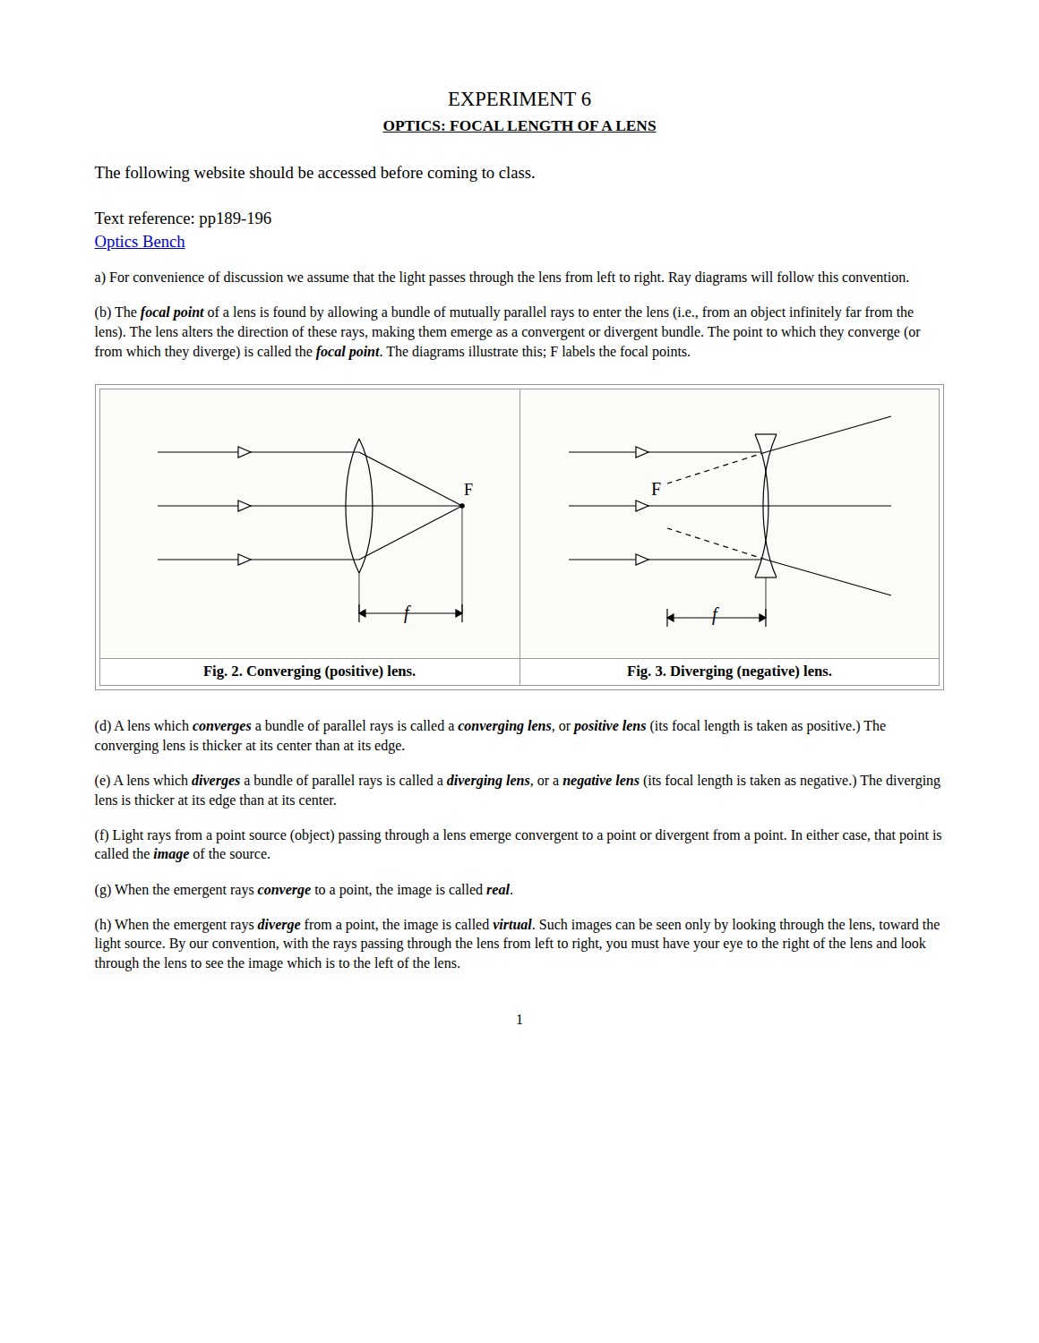EXPERIMENT 6
OPTICS: FOCAL LENGTH OF A LENS
The following website should be accessed before coming to class.
Text reference: pp189-196
Optics Bench
a) For convenience of discussion we assume that the light passes through the lens from left to right. Ray diagrams will follow this convention.
(b) The focal point of a lens is found by allowing a bundle of mutually parallel rays to enter the lens (i.e., from an object infinitely far from the lens). The lens alters the direction of these rays, making them emerge as a convergent or divergent bundle. The point to which they converge (or from which they diverge) is called the focal point. The diagrams illustrate this; F labels the focal points.
| f F Fig. 2. Converging (positive) lens. | f F Fig. 3. Diverging (negative) lens. |
(d) A lens which converges a bundle of parallel rays is called a converging lens, or positive lens (its focal length is taken as positive.) The converging lens is thicker at its center than at its edge.
(e) A lens which diverges a bundle of parallel rays is called a diverging lens, or a negative lens (its focal length is taken as negative.) The diverging lens is thicker at its edge than at its center.
(f) Light rays from a point source (object) passing through a lens emerge convergent to a point or divergent from a point. In either case, that point is called the image of the source.
(g) When the emergent rays converge to a point, the image is called real.
(h) When the emergent rays diverge from a point, the image is called virtual. Such images can be seen only by looking through the lens, toward the light source. By our convention, with the rays passing through the lens from left to right, you must have your eye to the right of the lens and look through the lens to see the image which is to the left of the lens.
1